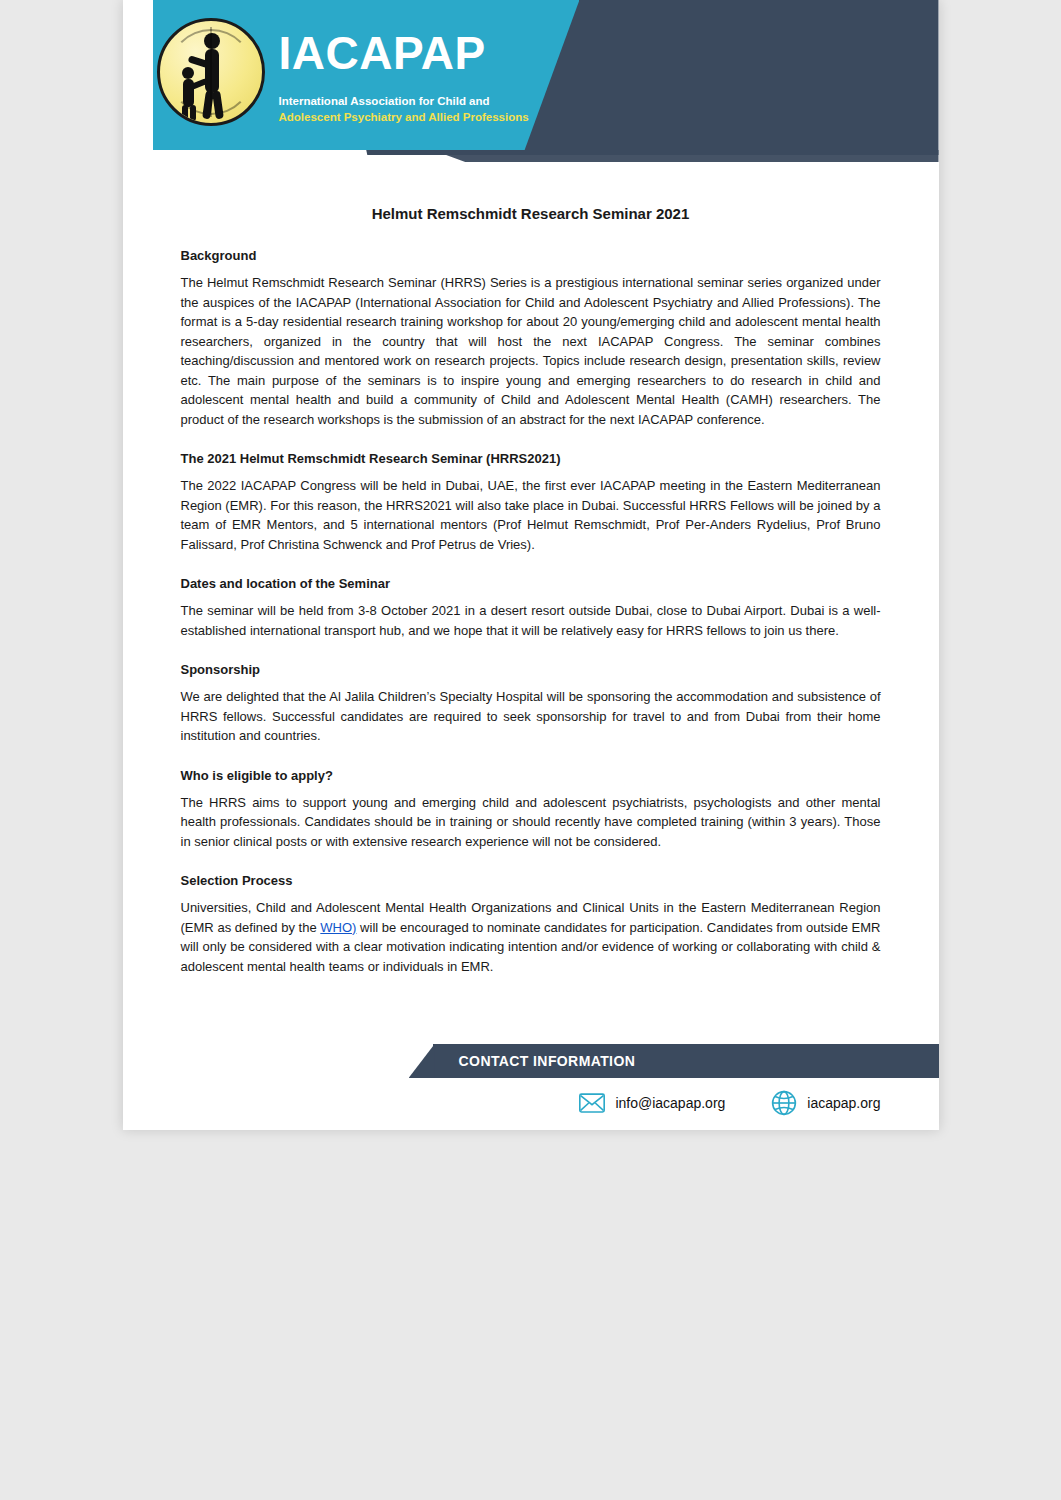IACAPAP
International Association for Child and
Adolescent Psychiatry and Allied Professions
Helmut Remschmidt Research Seminar 2021
Background
The Helmut Remschmidt Research Seminar (HRRS) Series is a prestigious international seminar series organized under the auspices of the IACAPAP (International Association for Child and Adolescent Psychiatry and Allied Professions). The format is a 5-day residential research training workshop for about 20 young/emerging child and adolescent mental health researchers, organized in the country that will host the next IACAPAP Congress. The seminar combines teaching/discussion and mentored work on research projects. Topics include research design, presentation skills, review etc. The main purpose of the seminars is to inspire young and emerging researchers to do research in child and adolescent mental health and build a community of Child and Adolescent Mental Health (CAMH) researchers. The product of the research workshops is the submission of an abstract for the next IACAPAP conference.
The 2021 Helmut Remschmidt Research Seminar (HRRS2021)
The 2022 IACAPAP Congress will be held in Dubai, UAE, the first ever IACAPAP meeting in the Eastern Mediterranean Region (EMR). For this reason, the HRRS2021 will also take place in Dubai. Successful HRRS Fellows will be joined by a team of EMR Mentors, and 5 international mentors (Prof Helmut Remschmidt, Prof Per-Anders Rydelius, Prof Bruno Falissard, Prof Christina Schwenck and Prof Petrus de Vries).
Dates and location of the Seminar
The seminar will be held from 3-8 October 2021 in a desert resort outside Dubai, close to Dubai Airport. Dubai is a well-established international transport hub, and we hope that it will be relatively easy for HRRS fellows to join us there.
Sponsorship
We are delighted that the Al Jalila Children’s Specialty Hospital will be sponsoring the accommodation and subsistence of HRRS fellows. Successful candidates are required to seek sponsorship for travel to and from Dubai from their home institution and countries.
Who is eligible to apply?
The HRRS aims to support young and emerging child and adolescent psychiatrists, psychologists and other mental health professionals. Candidates should be in training or should recently have completed training (within 3 years). Those in senior clinical posts or with extensive research experience will not be considered.
Selection Process
Universities, Child and Adolescent Mental Health Organizations and Clinical Units in the Eastern Mediterranean Region (EMR as defined by the WHO) will be encouraged to nominate candidates for participation. Candidates from outside EMR will only be considered with a clear motivation indicating intention and/or evidence of working or collaborating with child & adolescent mental health teams or individuals in EMR.
CONTACT INFORMATION
info@iacapap.org
iacapap.org